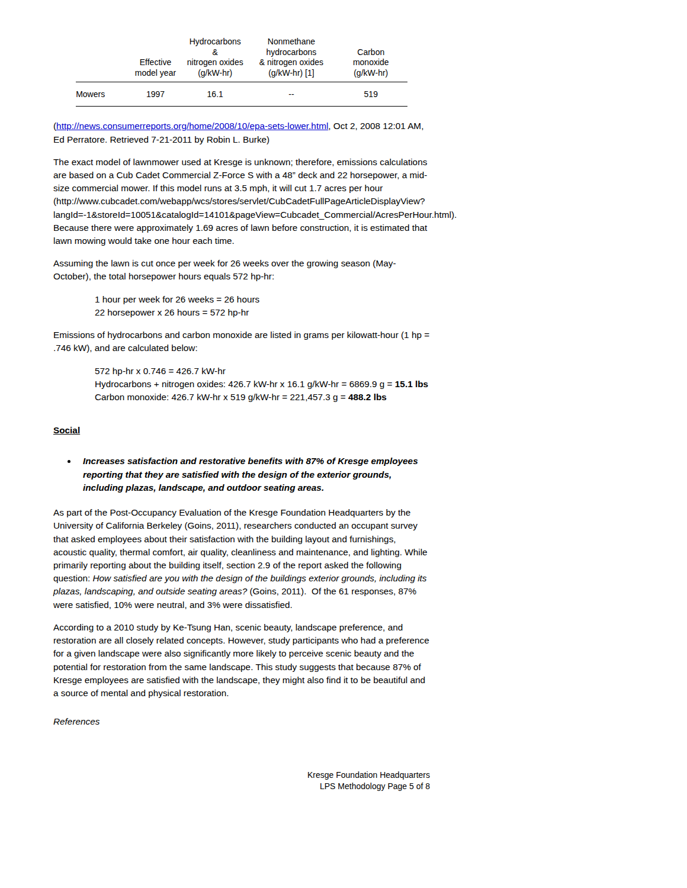| | Effective model year | Hydrocarbons & nitrogen oxides (g/kW-hr) | Nonmethane hydrocarbons & nitrogen oxides (g/kW-hr) [1] | Carbon monoxide (g/kW-hr) |
| --- | --- | --- | --- | --- |
| Mowers | 1997 | 16.1 | -- | 519 |
(http://news.consumerreports.org/home/2008/10/epa-sets-lower.html, Oct 2, 2008 12:01 AM, Ed Perratore. Retrieved 7-21-2011 by Robin L. Burke)
The exact model of lawnmower used at Kresge is unknown; therefore, emissions calculations are based on a Cub Cadet Commercial Z-Force S with a 48” deck and 22 horsepower, a mid-size commercial mower. If this model runs at 3.5 mph, it will cut 1.7 acres per hour (http://www.cubcadet.com/webapp/wcs/stores/servlet/CubCadetFullPageArticleDisplayView?langId=-1&storeId=10051&catalogId=14101&pageView=Cubcadet_Commercial/AcresPerHour.html). Because there were approximately 1.69 acres of lawn before construction, it is estimated that lawn mowing would take one hour each time.
Assuming the lawn is cut once per week for 26 weeks over the growing season (May-October), the total horsepower hours equals 572 hp-hr:
1 hour per week for 26 weeks = 26 hours
22 horsepower x 26 hours = 572 hp-hr
Emissions of hydrocarbons and carbon monoxide are listed in grams per kilowatt-hour (1 hp = .746 kW), and are calculated below:
572 hp-hr x 0.746 = 426.7 kW-hr
Hydrocarbons + nitrogen oxides: 426.7 kW-hr x 16.1 g/kW-hr = 6869.9 g = 15.1 lbs
Carbon monoxide: 426.7 kW-hr x 519 g/kW-hr = 221,457.3 g = 488.2 lbs
Social
Increases satisfaction and restorative benefits with 87% of Kresge employees reporting that they are satisfied with the design of the exterior grounds, including plazas, landscape, and outdoor seating areas.
As part of the Post-Occupancy Evaluation of the Kresge Foundation Headquarters by the University of California Berkeley (Goins, 2011), researchers conducted an occupant survey that asked employees about their satisfaction with the building layout and furnishings, acoustic quality, thermal comfort, air quality, cleanliness and maintenance, and lighting. While primarily reporting about the building itself, section 2.9 of the report asked the following question: How satisfied are you with the design of the buildings exterior grounds, including its plazas, landscaping, and outside seating areas? (Goins, 2011). Of the 61 responses, 87% were satisfied, 10% were neutral, and 3% were dissatisfied.
According to a 2010 study by Ke-Tsung Han, scenic beauty, landscape preference, and restoration are all closely related concepts. However, study participants who had a preference for a given landscape were also significantly more likely to perceive scenic beauty and the potential for restoration from the same landscape. This study suggests that because 87% of Kresge employees are satisfied with the landscape, they might also find it to be beautiful and a source of mental and physical restoration.
References
Kresge Foundation Headquarters
LPS Methodology Page 5 of 8